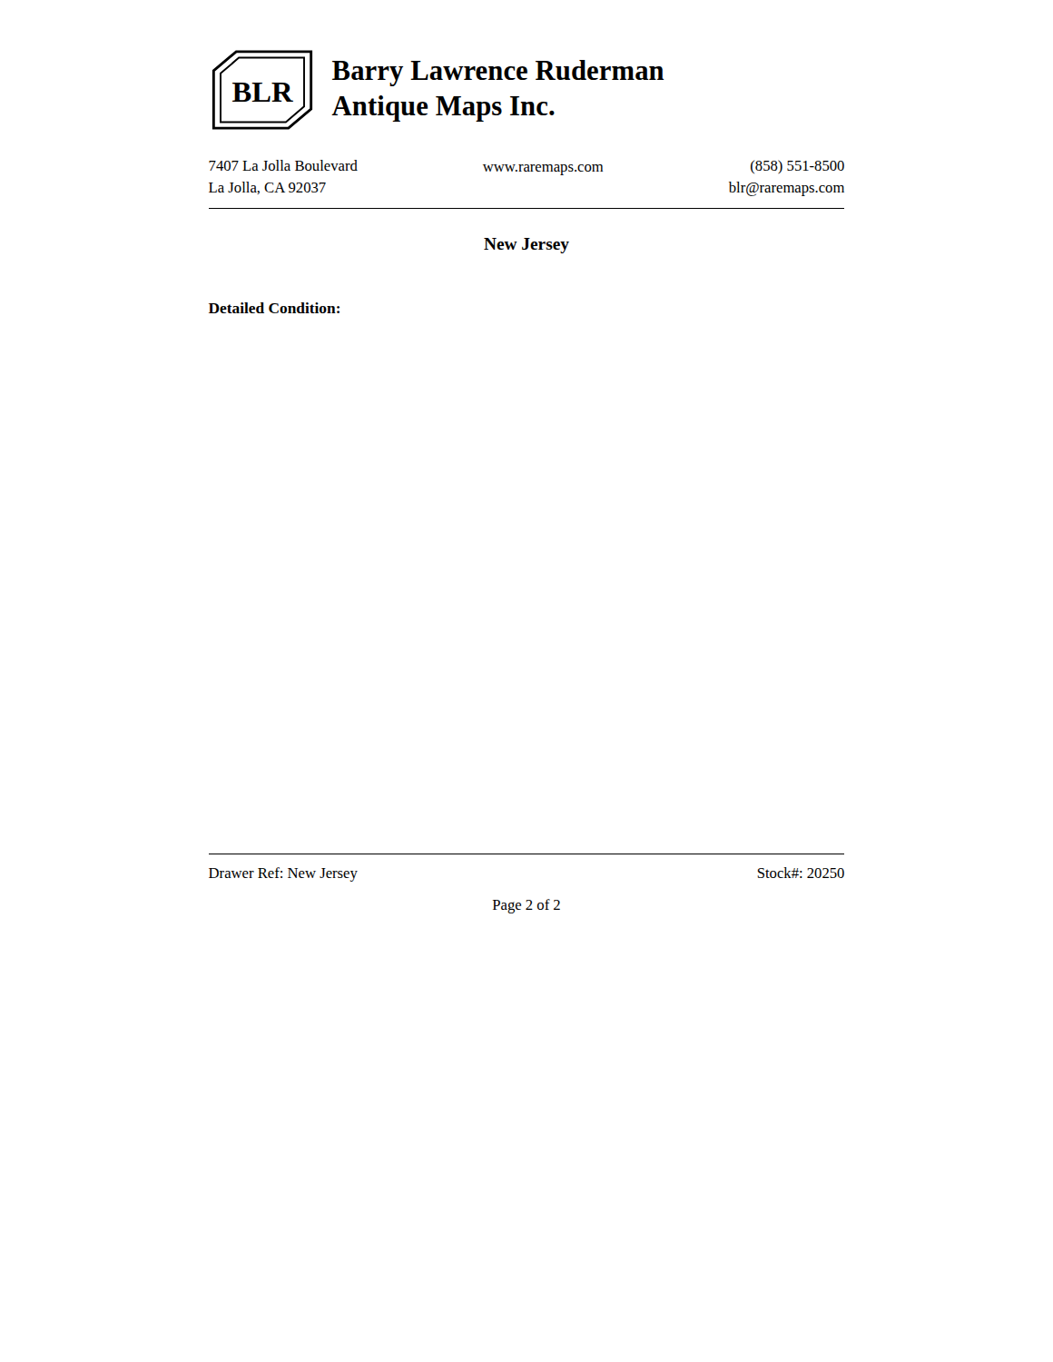BLR
Barry Lawrence Ruderman
Antique Maps Inc.
7407 La Jolla Boulevard
La Jolla, CA 92037
www.raremaps.com
(858) 551-8500
blr@raremaps.com
New Jersey
Detailed Condition:
Drawer Ref: New Jersey Stock#: 20250
Page 2 of 2